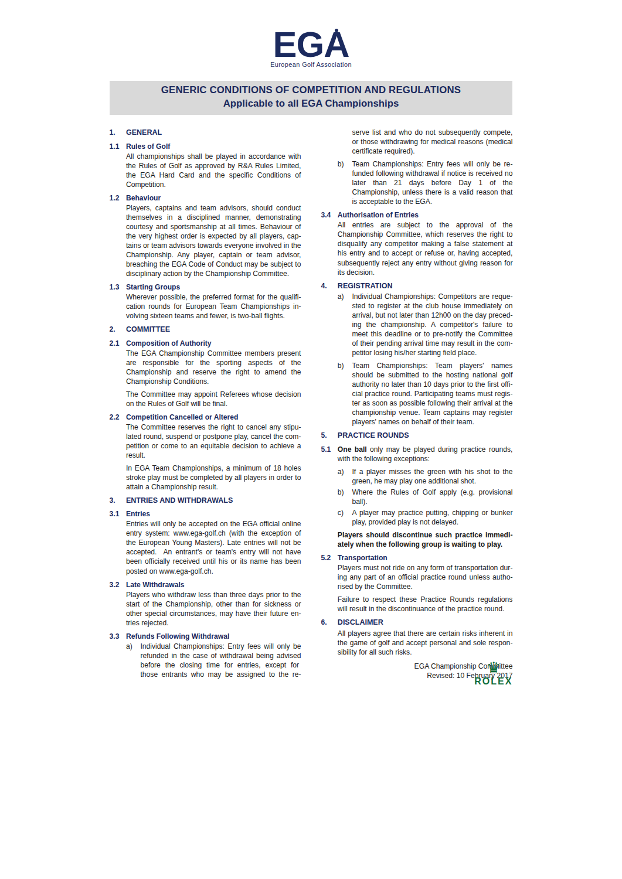EGA
European Golf Association
GENERIC CONDITIONS OF COMPETITION AND REGULATIONS
Applicable to all EGA Championships
1.
GENERAL
1.1
Rules of Golf
All championships shall be played in accordance with the Rules of Golf as approved by R&A Rules Limited, the EGA Hard Card and the specific Conditions of Competition.
1.2
Behaviour
Players, captains and team advisors, should conduct themselves in a disciplined manner, demonstrating courtesy and sportsmanship at all times. Behaviour of the very highest order is expected by all players, captains or team advisors towards everyone involved in the Championship. Any player, captain or team advisor, breaching the EGA Code of Conduct may be subject to disciplinary action by the Championship Committee.
1.3
Starting Groups
Wherever possible, the preferred format for the qualification rounds for European Team Championships involving sixteen teams and fewer, is two-ball flights.
2.
COMMITTEE
2.1
Composition of Authority
The EGA Championship Committee members present are responsible for the sporting aspects of the Championship and reserve the right to amend the Championship Conditions.
The Committee may appoint Referees whose decision on the Rules of Golf will be final.
2.2
Competition Cancelled or Altered
The Committee reserves the right to cancel any stipulated round, suspend or postpone play, cancel the competition or come to an equitable decision to achieve a result.
In EGA Team Championships, a minimum of 18 holes stroke play must be completed by all players in order to attain a Championship result.
3.
ENTRIES AND WITHDRAWALS
3.1
Entries
Entries will only be accepted on the EGA official online entry system: www.ega-golf.ch (with the exception of the European Young Masters). Late entries will not be accepted. An entrant's or team's entry will not have been officially received until his or its name has been posted on www.ega-golf.ch.
3.2
Late Withdrawals
Players who withdraw less than three days prior to the start of the Championship, other than for sickness or other special circumstances, may have their future entries rejected.
3.3
Refunds Following Withdrawal
Individual Championships: Entry fees will only be refunded in the case of withdrawal being advised before the closing time for entries, except for those entrants who may be assigned to the reserve list and who do not subsequently compete, or those withdrawing for medical reasons (medical certificate required).
Team Championships: Entry fees will only be refunded following withdrawal if notice is received no later than 21 days before Day 1 of the Championship, unless there is a valid reason that is acceptable to the EGA.
3.4
Authorisation of Entries
All entries are subject to the approval of the Championship Committee, which reserves the right to disqualify any competitor making a false statement at his entry and to accept or refuse or, having accepted, subsequently reject any entry without giving reason for its decision.
4.
REGISTRATION
Individual Championships: Competitors are reque­sted to register at the club house immediately on arri­val, but not later than 12h00 on the day preceding the championship. A competitor's failure to meet this deadline or to pre-notify the Committee of their pen­ding arrival time may result in the competitor losing his/her starting field place.
Team Championships: Team players' names should be submitted to the hosting national golf authority no later than 10 days prior to the first official practice round. Participating teams must register as soon as possible following their arrival at the championship venue. Team captains may register players' names on behalf of their team.
5.
PRACTICE ROUNDS
5.1
One ball only may be played during practice rounds, with the following exceptions:
If a player misses the green with his shot to the green, he may play one additional shot.
Where the Rules of Golf apply (e.g. provisional ball).
A player may practice putting, chipping or bunker play, provided play is not delayed.
Players should discontinue such practice immediately when the following group is waiting to play.
5.2
Transportation
Players must not ride on any form of transportation during any part of an official practice round unless authorised by the Committee.
Failure to respect these Practice Rounds regulations will result in the discontinuance of the practice round.
6.
DISCLAIMER
All players agree that there are certain risks inherent in the game of golf and accept personal and sole responsibility for all such risks.
EGA Championship Committee
Revised: 10 February 2017
♛
ROLEX